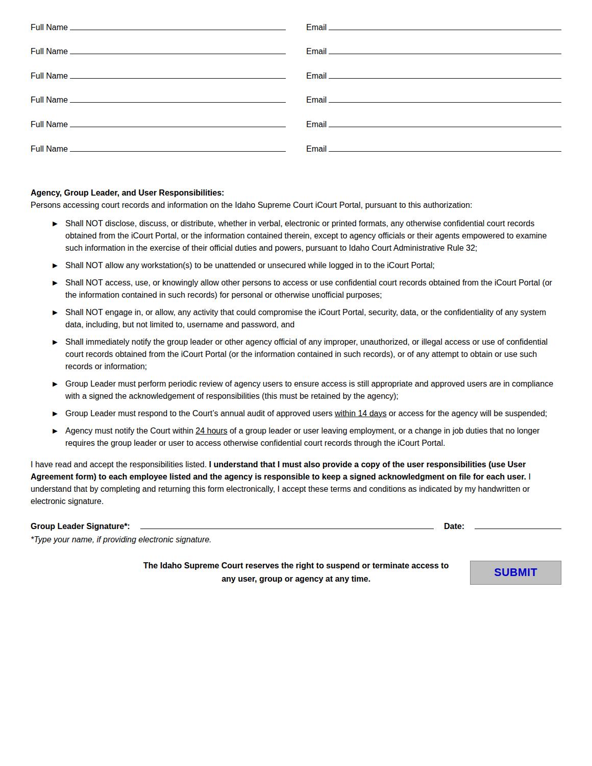Full Name
Email
Full Name
Email
Full Name
Email
Full Name
Email
Full Name
Email
Full Name
Email
Agency, Group Leader, and User Responsibilities:
Persons accessing court records and information on the Idaho Supreme Court iCourt Portal, pursuant to this authorization:
Shall NOT disclose, discuss, or distribute, whether in verbal, electronic or printed formats, any otherwise confidential court records obtained from the iCourt Portal, or the information contained therein, except to agency officials or their agents empowered to examine such information in the exercise of their official duties and powers, pursuant to Idaho Court Administrative Rule 32;
Shall NOT allow any workstation(s) to be unattended or unsecured while logged in to the iCourt Portal;
Shall NOT access, use, or knowingly allow other persons to access or use confidential court records obtained from the iCourt Portal (or the information contained in such records) for personal or otherwise unofficial purposes;
Shall NOT engage in, or allow, any activity that could compromise the iCourt Portal, security, data, or the confidentiality of any system data, including, but not limited to, username and password, and
Shall immediately notify the group leader or other agency official of any improper, unauthorized, or illegal access or use of confidential court records obtained from the iCourt Portal (or the information contained in such records), or of any attempt to obtain or use such records or information;
Group Leader must perform periodic review of agency users to ensure access is still appropriate and approved users are in compliance with a signed the acknowledgement of responsibilities (this must be retained by the agency);
Group Leader must respond to the Court’s annual audit of approved users within 14 days or access for the agency will be suspended;
Agency must notify the Court within 24 hours of a group leader or user leaving employment, or a change in job duties that no longer requires the group leader or user to access otherwise confidential court records through the iCourt Portal.
I have read and accept the responsibilities listed. I understand that I must also provide a copy of the user responsibilities (use User Agreement form) to each employee listed and the agency is responsible to keep a signed acknowledgment on file for each user. I understand that by completing and returning this form electronically, I accept these terms and conditions as indicated by my handwritten or electronic signature.
Group Leader Signature*: Date:
*Type your name, if providing electronic signature.
The Idaho Supreme Court reserves the right to suspend or terminate access to
any user, group or agency at any time.
SUBMIT